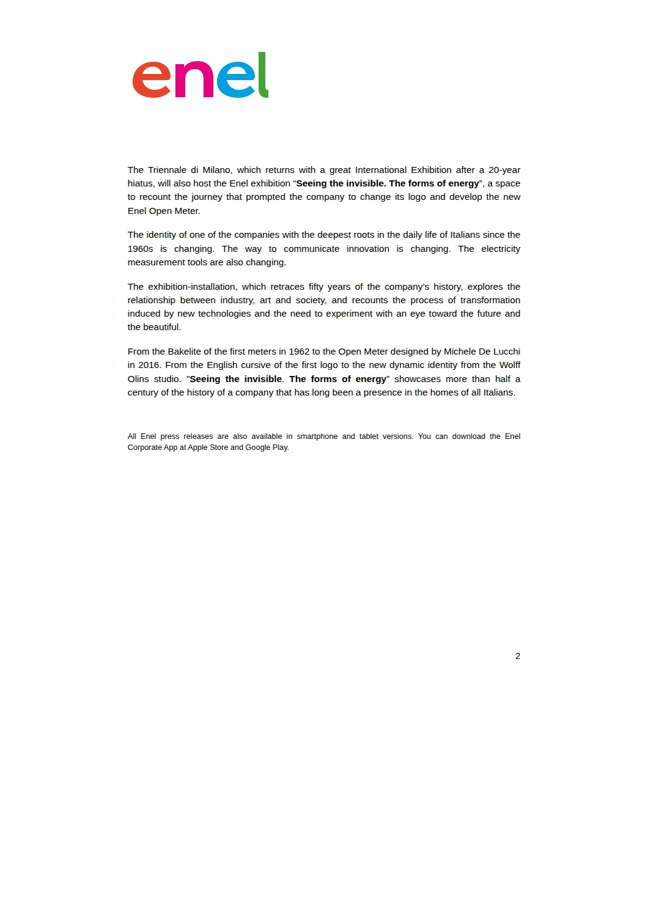The Triennale di Milano, which returns with a great International Exhibition after a 20-year hiatus, will also host the Enel exhibition “Seeing the invisible. The forms of energy”, a space to recount the journey that prompted the company to change its logo and develop the new Enel Open Meter.
The identity of one of the companies with the deepest roots in the daily life of Italians since the 1960s is changing. The way to communicate innovation is changing. The electricity measurement tools are also changing.
The exhibition-installation, which retraces fifty years of the company’s history, explores the relationship between industry, art and society, and recounts the process of transformation induced by new technologies and the need to experiment with an eye toward the future and the beautiful.
From the Bakelite of the first meters in 1962 to the Open Meter designed by Michele De Lucchi in 2016. From the English cursive of the first logo to the new dynamic identity from the Wolff Olins studio. "Seeing the invisible. The forms of energy” showcases more than half a century of the history of a company that has long been a presence in the homes of all Italians.
All Enel press releases are also available in smartphone and tablet versions. You can download the Enel Corporate App at Apple Store and Google Play.
2